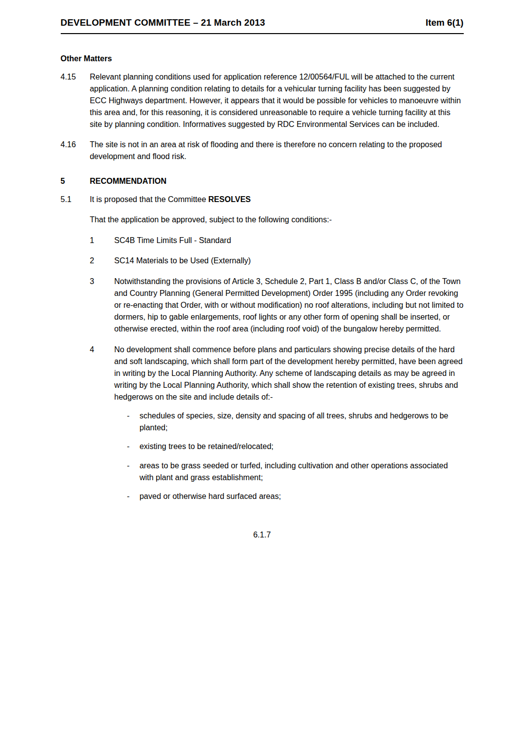DEVELOPMENT COMMITTEE – 21 March 2013 Item 6(1)
Other Matters
4.15 Relevant planning conditions used for application reference 12/00564/FUL will be attached to the current application. A planning condition relating to details for a vehicular turning facility has been suggested by ECC Highways department. However, it appears that it would be possible for vehicles to manoeuvre within this area and, for this reasoning, it is considered unreasonable to require a vehicle turning facility at this site by planning condition. Informatives suggested by RDC Environmental Services can be included.
4.16 The site is not in an area at risk of flooding and there is therefore no concern relating to the proposed development and flood risk.
5 RECOMMENDATION
5.1 It is proposed that the Committee RESOLVES
That the application be approved, subject to the following conditions:-
1 SC4B Time Limits Full - Standard
2 SC14 Materials to be Used (Externally)
3 Notwithstanding the provisions of Article 3, Schedule 2, Part 1, Class B and/or Class C, of the Town and Country Planning (General Permitted Development) Order 1995 (including any Order revoking or re-enacting that Order, with or without modification) no roof alterations, including but not limited to dormers, hip to gable enlargements, roof lights or any other form of opening shall be inserted, or otherwise erected, within the roof area (including roof void) of the bungalow hereby permitted.
4 No development shall commence before plans and particulars showing precise details of the hard and soft landscaping, which shall form part of the development hereby permitted, have been agreed in writing by the Local Planning Authority. Any scheme of landscaping details as may be agreed in writing by the Local Planning Authority, which shall show the retention of existing trees, shrubs and hedgerows on the site and include details of:-
schedules of species, size, density and spacing of all trees, shrubs and hedgerows to be planted;
existing trees to be retained/relocated;
areas to be grass seeded or turfed, including cultivation and other operations associated with plant and grass establishment;
paved or otherwise hard surfaced areas;
6.1.7